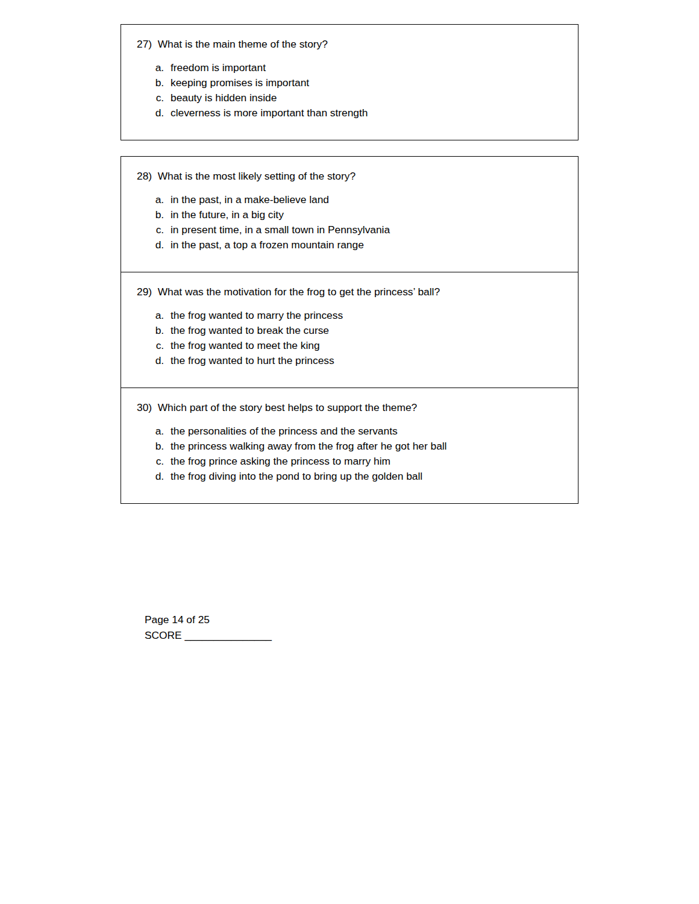27) What is the main theme of the story?
freedom is important
keeping promises is important
beauty is hidden inside
cleverness is more important than strength
28) What is the most likely setting of the story?
in the past, in a make-believe land
in the future, in a big city
in present time, in a small town in Pennsylvania
in the past, a top a frozen mountain range
29) What was the motivation for the frog to get the princess’ ball?
the frog wanted to marry the princess
the frog wanted to break the curse
the frog wanted to meet the king
the frog wanted to hurt the princess
30) Which part of the story best helps to support the theme?
the personalities of the princess and the servants
the princess walking away from the frog after he got her ball
the frog prince asking the princess to marry him
the frog diving into the pond to bring up the golden ball
Page 14 of 25
SCORE _______________